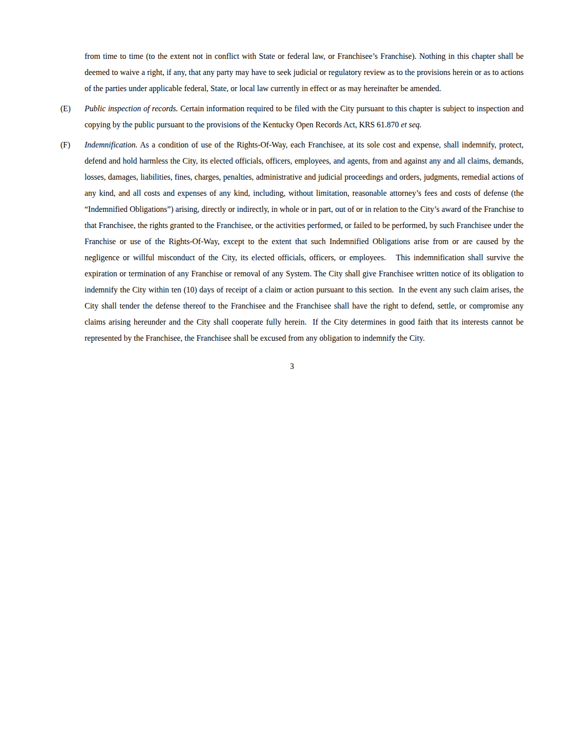from time to time (to the extent not in conflict with State or federal law, or Franchisee’s Franchise). Nothing in this chapter shall be deemed to waive a right, if any, that any party may have to seek judicial or regulatory review as to the provisions herein or as to actions of the parties under applicable federal, State, or local law currently in effect or as may hereinafter be amended.
(E)
Public inspection of records. Certain information required to be filed with the City pursuant to this chapter is subject to inspection and copying by the public pursuant to the provisions of the Kentucky Open Records Act, KRS 61.870 et seq.
(F)
Indemnification. As a condition of use of the Rights-Of-Way, each Franchisee, at its sole cost and expense, shall indemnify, protect, defend and hold harmless the City, its elected officials, officers, employees, and agents, from and against any and all claims, demands, losses, damages, liabilities, fines, charges, penalties, administrative and judicial proceedings and orders, judgments, remedial actions of any kind, and all costs and expenses of any kind, including, without limitation, reasonable attorney’s fees and costs of defense (the “Indemnified Obligations”) arising, directly or indirectly, in whole or in part, out of or in relation to the City’s award of the Franchise to that Franchisee, the rights granted to the Franchisee, or the activities performed, or failed to be performed, by such Franchisee under the Franchise or use of the Rights-Of-Way, except to the extent that such Indemnified Obligations arise from or are caused by the negligence or willful misconduct of the City, its elected officials, officers, or employees. This indemnification shall survive the expiration or termination of any Franchise or removal of any System. The City shall give Franchisee written notice of its obligation to indemnify the City within ten (10) days of receipt of a claim or action pursuant to this section. In the event any such claim arises, the City shall tender the defense thereof to the Franchisee and the Franchisee shall have the right to defend, settle, or compromise any claims arising hereunder and the City shall cooperate fully herein. If the City determines in good faith that its interests cannot be represented by the Franchisee, the Franchisee shall be excused from any obligation to indemnify the City.
3